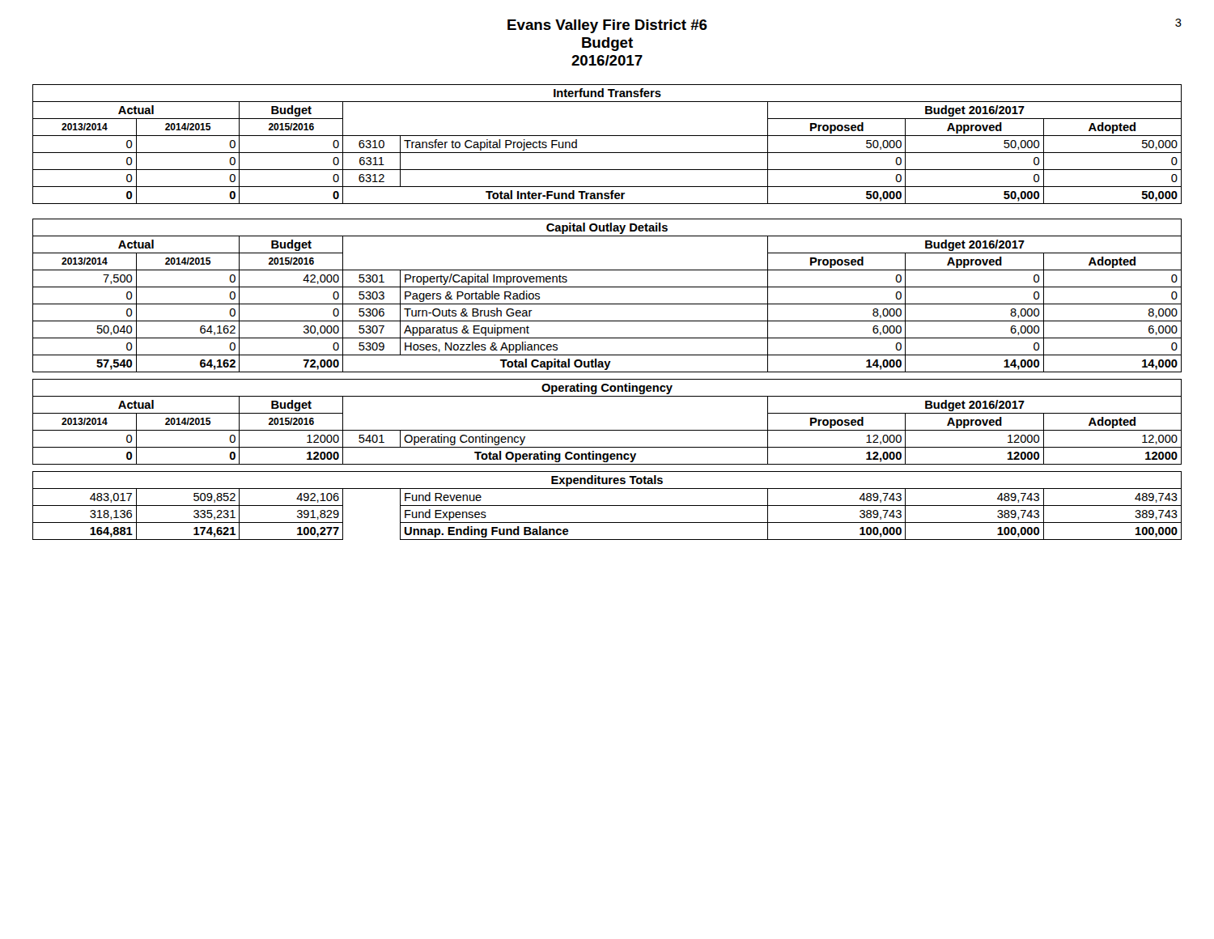3
Evans Valley Fire District #6
Budget
2016/2017
| Interfund Transfers |
| Actual | Budget | | | Budget 2016/2017 |
| 2013/2014 | 2014/2015 | 2015/2016 | | | Proposed | Approved | Adopted |
| 0 | 0 | 0 | 6310 | Transfer to Capital Projects Fund | 50,000 | 50,000 | 50,000 |
| 0 | 0 | 0 | 6311 | | 0 | 0 | 0 |
| 0 | 0 | 0 | 6312 | | 0 | 0 | 0 |
| 0 | 0 | 0 | Total Inter-Fund Transfer | 50,000 | 50,000 | 50,000 |
| Capital Outlay Details |
| Actual | Budget | | | Budget 2016/2017 |
| 2013/2014 | 2014/2015 | 2015/2016 | | | Proposed | Approved | Adopted |
| 7,500 | 0 | 42,000 | 5301 | Property/Capital Improvements | 0 | 0 | 0 |
| 0 | 0 | 0 | 5303 | Pagers & Portable Radios | 0 | 0 | 0 |
| 0 | 0 | 0 | 5306 | Turn-Outs & Brush Gear | 8,000 | 8,000 | 8,000 |
| 50,040 | 64,162 | 30,000 | 5307 | Apparatus & Equipment | 6,000 | 6,000 | 6,000 |
| 0 | 0 | 0 | 5309 | Hoses, Nozzles & Appliances | 0 | 0 | 0 |
| 57,540 | 64,162 | 72,000 | Total Capital Outlay | 14,000 | 14,000 | 14,000 |
| Operating Contingency |
| Actual | Budget | | | Budget 2016/2017 |
| 2013/2014 | 2014/2015 | 2015/2016 | | | Proposed | Approved | Adopted |
| 0 | 0 | 12000 | 5401 | Operating Contingency | 12,000 | 12000 | 12,000 |
| 0 | 0 | 12000 | Total Operating Contingency | 12,000 | 12000 | 12000 |
| Expenditures Totals |
| 483,017 | 509,852 | 492,106 | | Fund Revenue | 489,743 | 489,743 | 489,743 |
| 318,136 | 335,231 | 391,829 | | Fund Expenses | 389,743 | 389,743 | 389,743 |
| 164,881 | 174,621 | 100,277 | | Unnap. Ending Fund Balance | 100,000 | 100,000 | 100,000 |